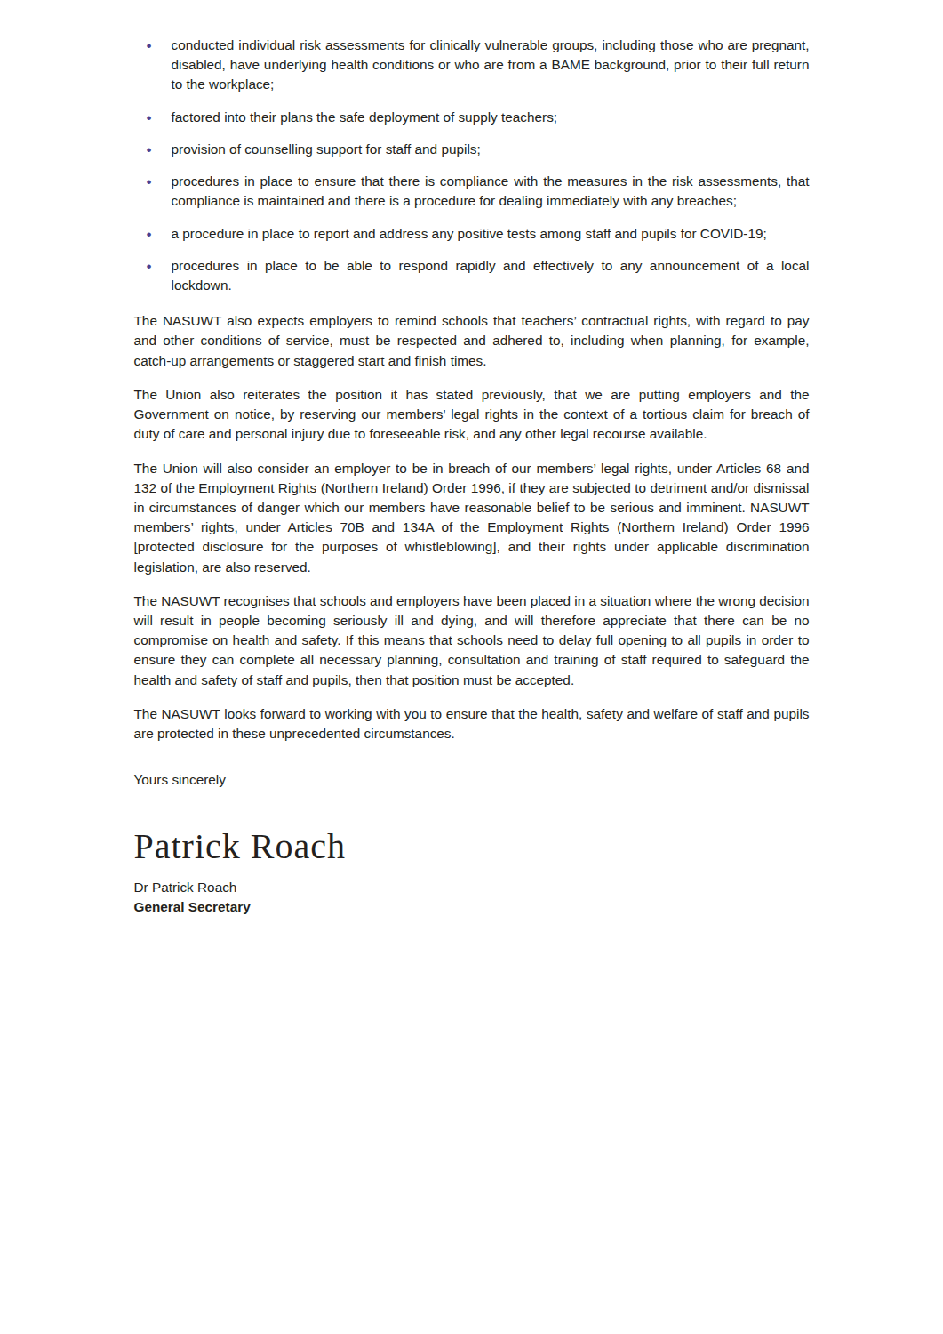conducted individual risk assessments for clinically vulnerable groups, including those who are pregnant, disabled, have underlying health conditions or who are from a BAME background, prior to their full return to the workplace;
factored into their plans the safe deployment of supply teachers;
provision of counselling support for staff and pupils;
procedures in place to ensure that there is compliance with the measures in the risk assessments, that compliance is maintained and there is a procedure for dealing immediately with any breaches;
a procedure in place to report and address any positive tests among staff and pupils for COVID-19;
procedures in place to be able to respond rapidly and effectively to any announcement of a local lockdown.
The NASUWT also expects employers to remind schools that teachers’ contractual rights, with regard to pay and other conditions of service, must be respected and adhered to, including when planning, for example, catch-up arrangements or staggered start and finish times.
The Union also reiterates the position it has stated previously, that we are putting employers and the Government on notice, by reserving our members’ legal rights in the context of a tortious claim for breach of duty of care and personal injury due to foreseeable risk, and any other legal recourse available.
The Union will also consider an employer to be in breach of our members’ legal rights, under Articles 68 and 132 of the Employment Rights (Northern Ireland) Order 1996, if they are subjected to detriment and/or dismissal in circumstances of danger which our members have reasonable belief to be serious and imminent. NASUWT members’ rights, under Articles 70B and 134A of the Employment Rights (Northern Ireland) Order 1996 [protected disclosure for the purposes of whistleblowing], and their rights under applicable discrimination legislation, are also reserved.
The NASUWT recognises that schools and employers have been placed in a situation where the wrong decision will result in people becoming seriously ill and dying, and will therefore appreciate that there can be no compromise on health and safety. If this means that schools need to delay full opening to all pupils in order to ensure they can complete all necessary planning, consultation and training of staff required to safeguard the health and safety of staff and pupils, then that position must be accepted.
The NASUWT looks forward to working with you to ensure that the health, safety and welfare of staff and pupils are protected in these unprecedented circumstances.
Yours sincerely
Patrick Roach
Dr Patrick Roach
General Secretary